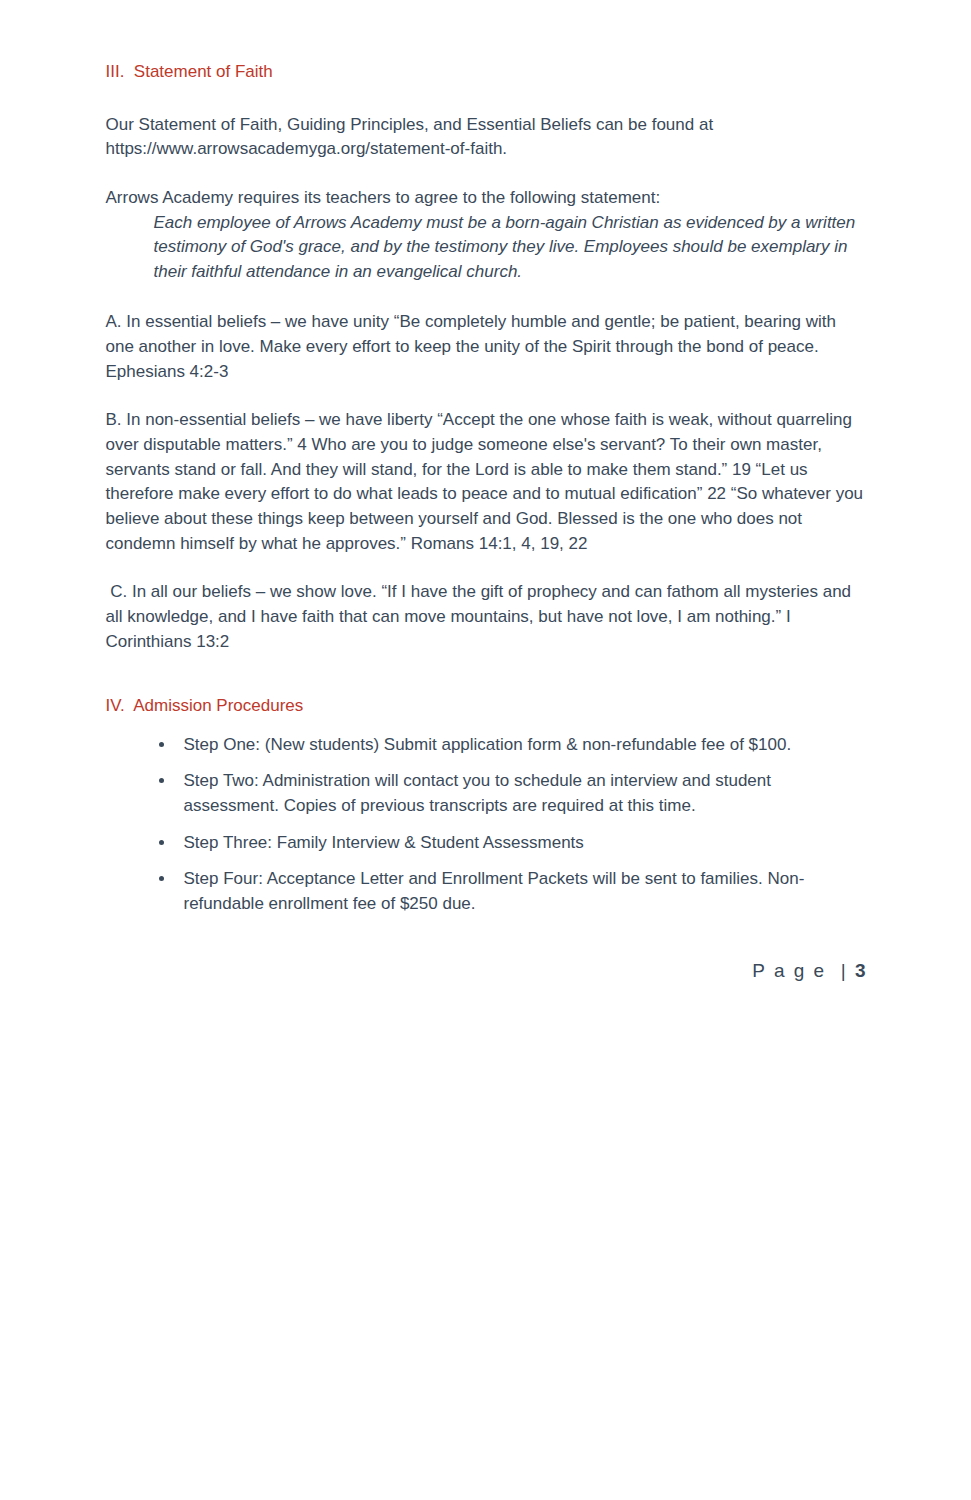III. Statement of Faith
Our Statement of Faith, Guiding Principles, and Essential Beliefs can be found at https://www.arrowsacademyga.org/statement-of-faith.
Arrows Academy requires its teachers to agree to the following statement:
Each employee of Arrows Academy must be a born-again Christian as evidenced by a written testimony of God's grace, and by the testimony they live. Employees should be exemplary in their faithful attendance in an evangelical church.
A. In essential beliefs – we have unity “Be completely humble and gentle; be patient, bearing with one another in love. Make every effort to keep the unity of the Spirit through the bond of peace. Ephesians 4:2-3
B. In non-essential beliefs – we have liberty “Accept the one whose faith is weak, without quarreling over disputable matters.” 4 Who are you to judge someone else's servant? To their own master, servants stand or fall. And they will stand, for the Lord is able to make them stand.” 19 “Let us therefore make every effort to do what leads to peace and to mutual edification” 22 “So whatever you believe about these things keep between yourself and God. Blessed is the one who does not condemn himself by what he approves.” Romans 14:1, 4, 19, 22
C. In all our beliefs – we show love. “If I have the gift of prophecy and can fathom all mysteries and all knowledge, and I have faith that can move mountains, but have not love, I am nothing.” I Corinthians 13:2
IV. Admission Procedures
Step One: (New students) Submit application form & non-refundable fee of $100.
Step Two: Administration will contact you to schedule an interview and student assessment. Copies of previous transcripts are required at this time.
Step Three: Family Interview & Student Assessments
Step Four: Acceptance Letter and Enrollment Packets will be sent to families. Non-refundable enrollment fee of $250 due.
P a g e | 3